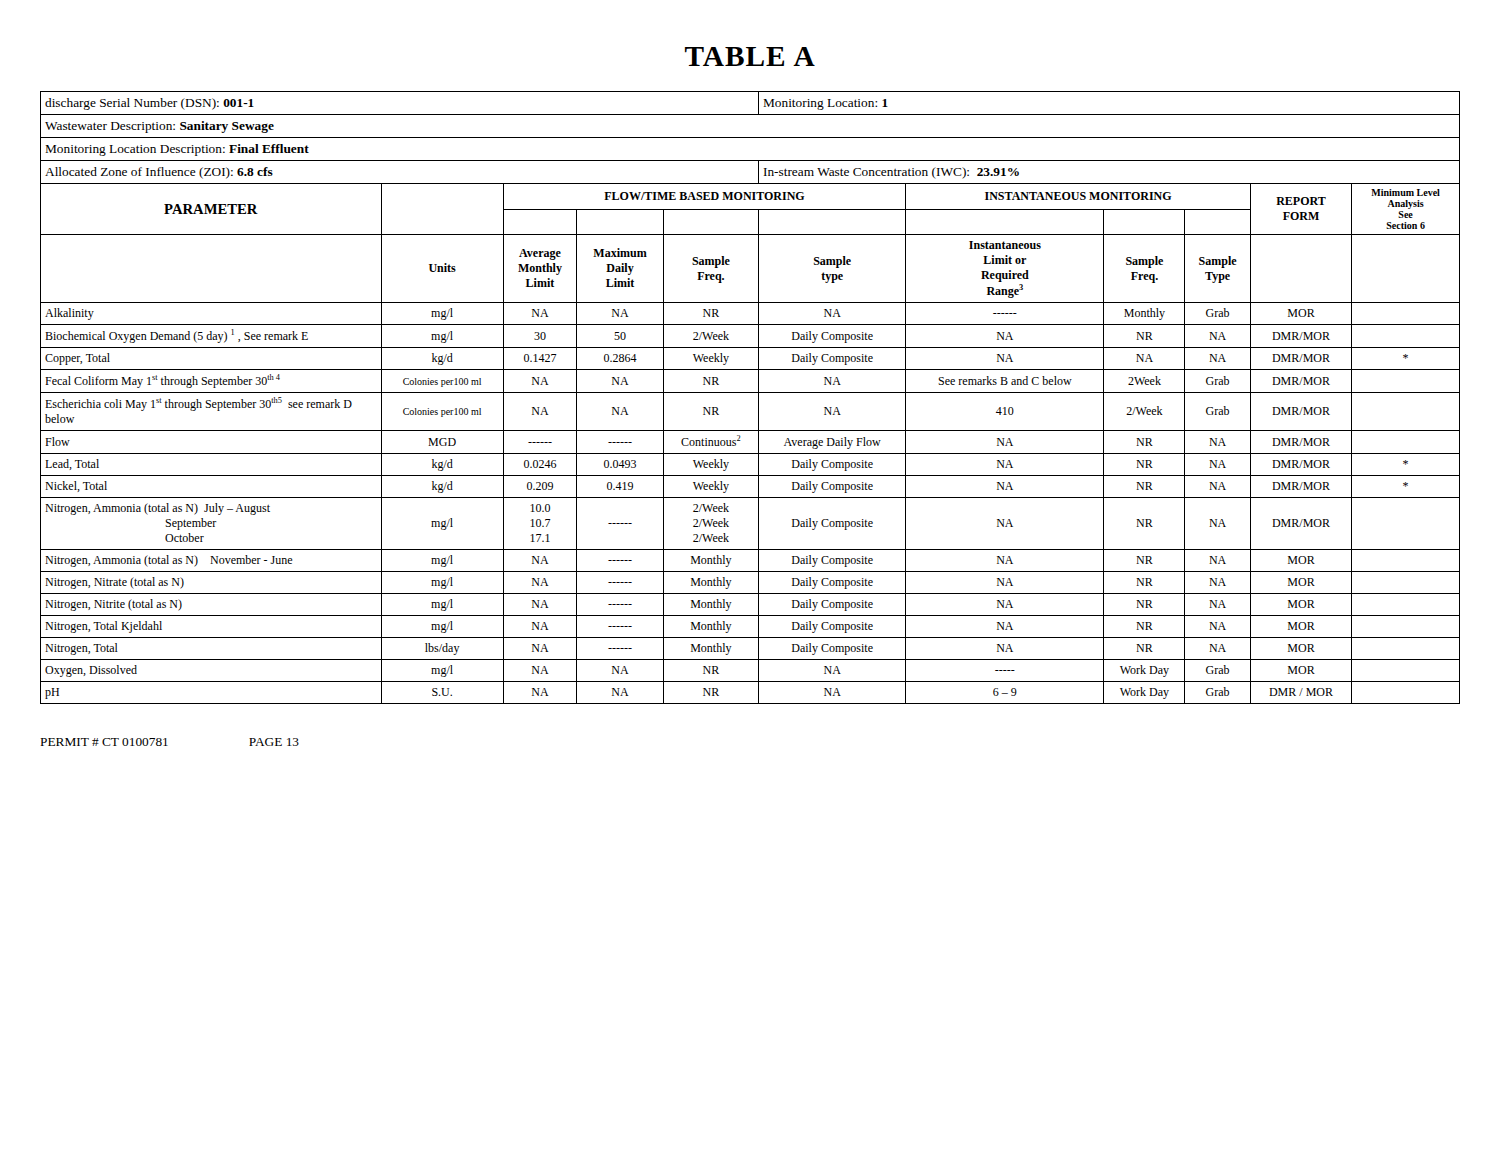TABLE A
| discharge Serial Number (DSN): 001-1 | Monitoring Location: 1 |
| Wastewater Description: Sanitary Sewage |
| Monitoring Location Description: Final Effluent |
| Allocated Zone of Influence (ZOI): 6.8 cfs | In-stream Waste Concentration (IWC): 23.91% |
| PARAMETER | | FLOW/TIME BASED MONITORING | INSTANTANEOUS MONITORING | REPORT FORM | Minimum Level Analysis See Section 6 |
| | Units | Average Monthly Limit | Maximum Daily Limit | Sample Freq. | Sample type | Instantaneous Limit or Required Range 3 | Sample Freq. | Sample Type | | |
| Alkalinity | mg/l | NA | NA | NR | NA | ------ | Monthly | Grab | MOR | |
| Biochemical Oxygen Demand (5 day) 1 , See remark E | mg/l | 30 | 50 | 2/Week | Daily Composite | NA | NR | NA | DMR/MOR | |
| Copper, Total | kg/d | 0.1427 | 0.2864 | Weekly | Daily Composite | NA | NA | NA | DMR/MOR | * |
| Fecal Coliform May 1 st through September 30 th 4 | Colonies per100 ml | NA | NA | NR | NA | See remarks B and C below | 2Week | Grab | DMR/MOR | |
| Escherichia coli May 1 st through September 30 th5 see remark D below | Colonies per100 ml | NA | NA | NR | NA | 410 | 2/Week | Grab | DMR/MOR | |
| Flow | MGD | ------ | ------ | Continuous 2 | Average Daily Flow | NA | NR | NA | DMR/MOR | |
| Lead, Total | kg/d | 0.0246 | 0.0493 | Weekly | Daily Composite | NA | NR | NA | DMR/MOR | * |
| Nickel, Total | kg/d | 0.209 | 0.419 | Weekly | Daily Composite | NA | NR | NA | DMR/MOR | * |
| Nitrogen, Ammonia (total as N) July – August September October | mg/l | 10.0 10.7 17.1 | ------ | 2/Week 2/Week 2/Week | Daily Composite | NA | NR | NA | DMR/MOR | |
| Nitrogen, Ammonia (total as N) November - June | mg/l | NA | ------ | Monthly | Daily Composite | NA | NR | NA | MOR | |
| Nitrogen, Nitrate (total as N) | mg/l | NA | ------ | Monthly | Daily Composite | NA | NR | NA | MOR | |
| Nitrogen, Nitrite (total as N) | mg/l | NA | ------ | Monthly | Daily Composite | NA | NR | NA | MOR | |
| Nitrogen, Total Kjeldahl | mg/l | NA | ------ | Monthly | Daily Composite | NA | NR | NA | MOR | |
| Nitrogen, Total | lbs/day | NA | ------ | Monthly | Daily Composite | NA | NR | NA | MOR | |
| Oxygen, Dissolved | mg/l | NA | NA | NR | NA | ----- | Work Day | Grab | MOR | |
| pH | S.U. | NA | NA | NR | NA | 6 – 9 | Work Day | Grab | DMR / MOR | |
PERMIT # CT 0100781 PAGE 13